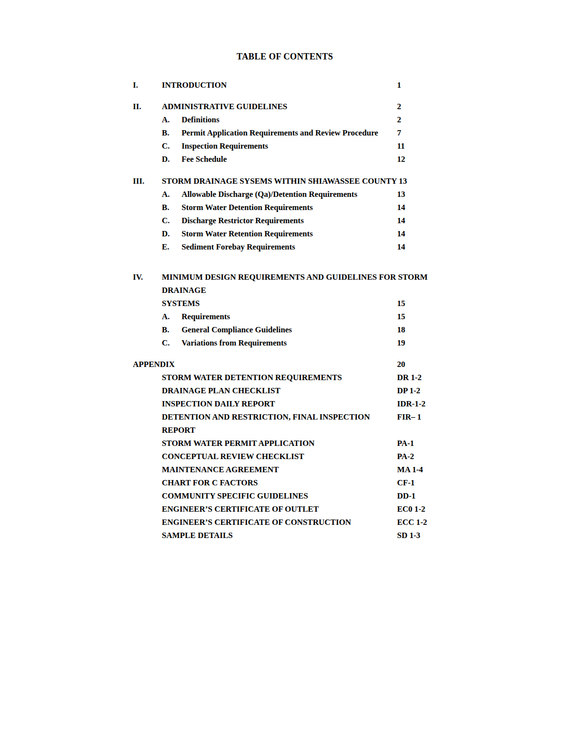TABLE OF CONTENTS
| I. | INTRODUCTION | 1 |
| II. | ADMINISTRATIVE GUIDELINES | 2 |
| | A. | Definitions | 2 |
| | B. | Permit Application Requirements and Review Procedure | 7 |
| | C. | Inspection Requirements | 11 |
| | D. | Fee Schedule | 12 |
| III. | STORM DRAINAGE SYSEMS WITHIN SHIAWASSEE COUNTY 13 |
| | A. | Allowable Discharge (Qa)/Detention Requirements | 13 |
| | B. | Storm Water Detention Requirements | 14 |
| | C. | Discharge Restrictor Requirements | 14 |
| | D. | Storm Water Retention Requirements | 14 |
| | E. | Sediment Forebay Requirements | 14 |
| IV. | MINIMUM DESIGN REQUIREMENTS AND GUIDELINES FOR STORM DRAINAGE |
| | SYSTEMS | 15 |
| | A. | Requirements | 15 |
| | B. | General Compliance Guidelines | 18 |
| | C. | Variations from Requirements | 19 |
| APPENDIX | 20 |
| | STORM WATER DETENTION REQUIREMENTS | DR 1-2 |
| | DRAINAGE PLAN CHECKLIST | DP 1-2 |
| | INSPECTION DAILY REPORT | IDR-1-2 |
| | DETENTION AND RESTRICTION, FINAL INSPECTION REPORT | FIR– 1 |
| | STORM WATER PERMIT APPLICATION | PA-1 |
| | CONCEPTUAL REVIEW CHECKLIST | PA-2 |
| | MAINTENANCE AGREEMENT | MA 1-4 |
| | CHART FOR C FACTORS | CF-1 |
| | COMMUNITY SPECIFIC GUIDELINES | DD-1 |
| | ENGINEER’S CERTIFICATE OF OUTLET | EC0 1-2 |
| | ENGINEER’S CERTIFICATE OF CONSTRUCTION | ECC 1-2 |
| | SAMPLE DETAILS | SD 1-3 |